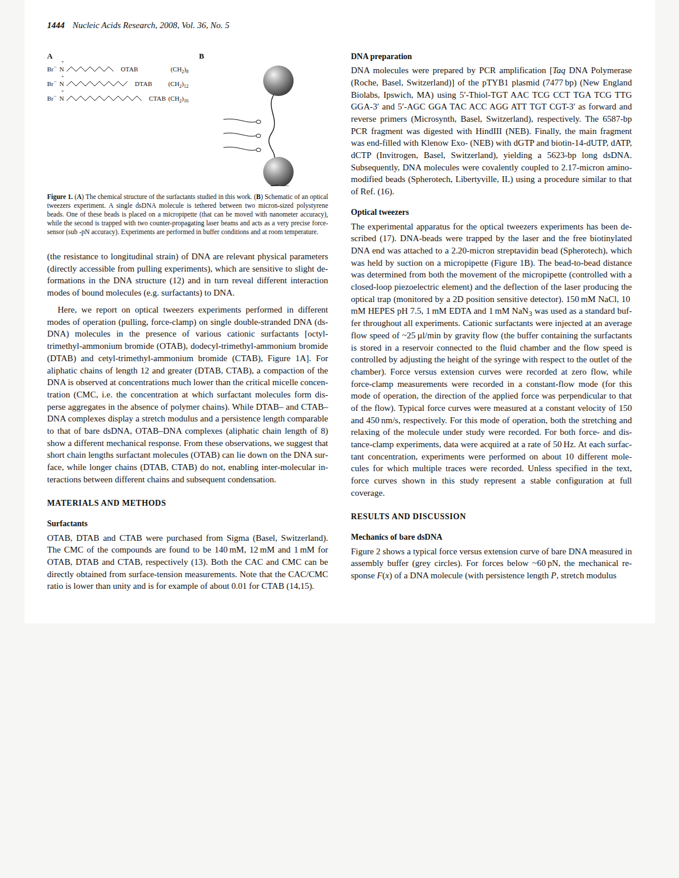1444 Nucleic Acids Research, 2008, Vol. 36, No. 5
A
Br− N+ OTAB (CH2)8
Br− N+ DTAB (CH2)12
Br− N+ CTAB (CH2)16
B
Figure 1. (A) The chemical structure of the surfactants studied in this work. (B) Schematic of an optical tweezers experiment. A single dsDNA molecule is tethered between two micron-sized polystyrene beads. One of these beads is placed on a micropipette (that can be moved with nanometer accuracy), while the second is trapped with two counter-propagating laser beams and acts as a very precise force-sensor (sub -pN accuracy). Experiments are performed in buffer conditions and at room temperature.
(the resistance to longitudinal strain) of DNA are relevant physical parameters (directly accessible from pulling experiments), which are sensitive to slight deformations in the DNA structure (12) and in turn reveal different interaction modes of bound molecules (e.g. surfactants) to DNA.
Here, we report on optical tweezers experiments performed in different modes of operation (pulling, force-clamp) on single double-stranded DNA (dsDNA) molecules in the presence of various cationic surfactants [octyl-trimethyl-ammonium bromide (OTAB), dodecyl-trimethyl-ammonium bromide (DTAB) and cetyl-trimethyl-ammonium bromide (CTAB), Figure 1A]. For aliphatic chains of length 12 and greater (DTAB, CTAB), a compaction of the DNA is observed at concentrations much lower than the critical micelle concentration (CMC, i.e. the concentration at which surfactant molecules form disperse aggregates in the absence of polymer chains). While DTAB– and CTAB–DNA complexes display a stretch modulus and a persistence length comparable to that of bare dsDNA, OTAB–DNA complexes (aliphatic chain length of 8) show a different mechanical response. From these observations, we suggest that short chain lengths surfactant molecules (OTAB) can lie down on the DNA surface, while longer chains (DTAB, CTAB) do not, enabling inter-molecular interactions between different chains and subsequent condensation.
Materials and methods
Surfactants
OTAB, DTAB and CTAB were purchased from Sigma (Basel, Switzerland). The CMC of the compounds are found to be 140 mM, 12 mM and 1 mM for OTAB, DTAB and CTAB, respectively (13). Both the CAC and CMC can be directly obtained from surface-tension measurements. Note that the CAC/CMC ratio is lower than unity and is for example of about 0.01 for CTAB (14,15).
DNA preparation
DNA molecules were prepared by PCR amplification [Taq DNA Polymerase (Roche, Basel, Switzerland)] of the pTYB1 plasmid (7477 bp) (New England Biolabs, Ipswich, MA) using 5′-Thiol-TGT AAC TCG CCT TGA TCG TTG GGA-3′ and 5′-AGC GGA TAC ACC AGG ATT TGT CGT-3′ as forward and reverse primers (Microsynth, Basel, Switzerland), respectively. The 6587-bp PCR fragment was digested with HindIII (NEB). Finally, the main fragment was end-filled with Klenow Exo- (NEB) with dGTP and biotin-14-dUTP, dATP, dCTP (Invitrogen, Basel, Switzerland), yielding a 5623-bp long dsDNA. Subsequently, DNA molecules were covalently coupled to 2.17-micron amino-modified beads (Spherotech, Libertyville, IL) using a procedure similar to that of Ref. (16).
Optical tweezers
The experimental apparatus for the optical tweezers experiments has been described (17). DNA-beads were trapped by the laser and the free biotinylated DNA end was attached to a 2.20-micron streptavidin bead (Spherotech), which was held by suction on a micropipette (Figure 1B). The bead-to-bead distance was determined from both the movement of the micropipette (controlled with a closed-loop piezoelectric element) and the deflection of the laser producing the optical trap (monitored by a 2D position sensitive detector). 150 mM NaCl, 10 mM HEPES pH 7.5, 1 mM EDTA and 1 mM NaN3 was used as a standard buffer throughout all experiments. Cationic surfactants were injected at an average flow speed of ~25 µl/min by gravity flow (the buffer containing the surfactants is stored in a reservoir connected to the fluid chamber and the flow speed is controlled by adjusting the height of the syringe with respect to the outlet of the chamber). Force versus extension curves were recorded at zero flow, while force-clamp measurements were recorded in a constant-flow mode (for this mode of operation, the direction of the applied force was perpendicular to that of the flow). Typical force curves were measured at a constant velocity of 150 and 450 nm/s, respectively. For this mode of operation, both the stretching and relaxing of the molecule under study were recorded. For both force- and distance-clamp experiments, data were acquired at a rate of 50 Hz. At each surfactant concentration, experiments were performed on about 10 different molecules for which multiple traces were recorded. Unless specified in the text, force curves shown in this study represent a stable configuration at full coverage.
Results and discussion
Mechanics of bare dsDNA
Figure 2 shows a typical force versus extension curve of bare DNA measured in assembly buffer (grey circles). For forces below ~60 pN, the mechanical response F(x) of a DNA molecule (with persistence length P, stretch modulus